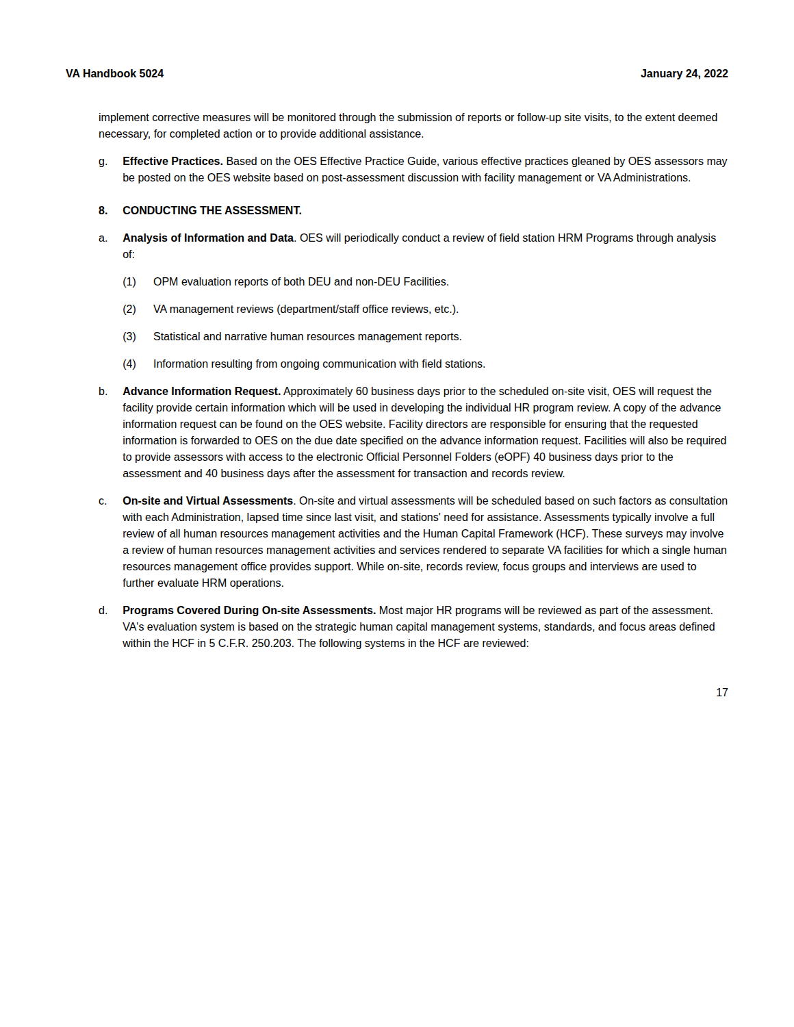VA Handbook 5024 January 24, 2022
implement corrective measures will be monitored through the submission of reports or follow-up site visits, to the extent deemed necessary, for completed action or to provide additional assistance.
g.
Effective Practices. Based on the OES Effective Practice Guide, various effective practices gleaned by OES assessors may be posted on the OES website based on post-assessment discussion with facility management or VA Administrations.
8.
CONDUCTING THE ASSESSMENT.
a.
Analysis of Information and Data. OES will periodically conduct a review of field station HRM Programs through analysis of:
(1)
OPM evaluation reports of both DEU and non-DEU Facilities.
(2)
VA management reviews (department/staff office reviews, etc.).
(3)
Statistical and narrative human resources management reports.
(4)
Information resulting from ongoing communication with field stations.
b.
Advance Information Request. Approximately 60 business days prior to the scheduled on-site visit, OES will request the facility provide certain information which will be used in developing the individual HR program review. A copy of the advance information request can be found on the OES website. Facility directors are responsible for ensuring that the requested information is forwarded to OES on the due date specified on the advance information request. Facilities will also be required to provide assessors with access to the electronic Official Personnel Folders (eOPF) 40 business days prior to the assessment and 40 business days after the assessment for transaction and records review.
c.
On-site and Virtual Assessments. On-site and virtual assessments will be scheduled based on such factors as consultation with each Administration, lapsed time since last visit, and stations' need for assistance. Assessments typically involve a full review of all human resources management activities and the Human Capital Framework (HCF). These surveys may involve a review of human resources management activities and services rendered to separate VA facilities for which a single human resources management office provides support. While on-site, records review, focus groups and interviews are used to further evaluate HRM operations.
d.
Programs Covered During On-site Assessments. Most major HR programs will be reviewed as part of the assessment. VA's evaluation system is based on the strategic human capital management systems, standards, and focus areas defined within the HCF in 5 C.F.R. 250.203. The following systems in the HCF are reviewed:
17